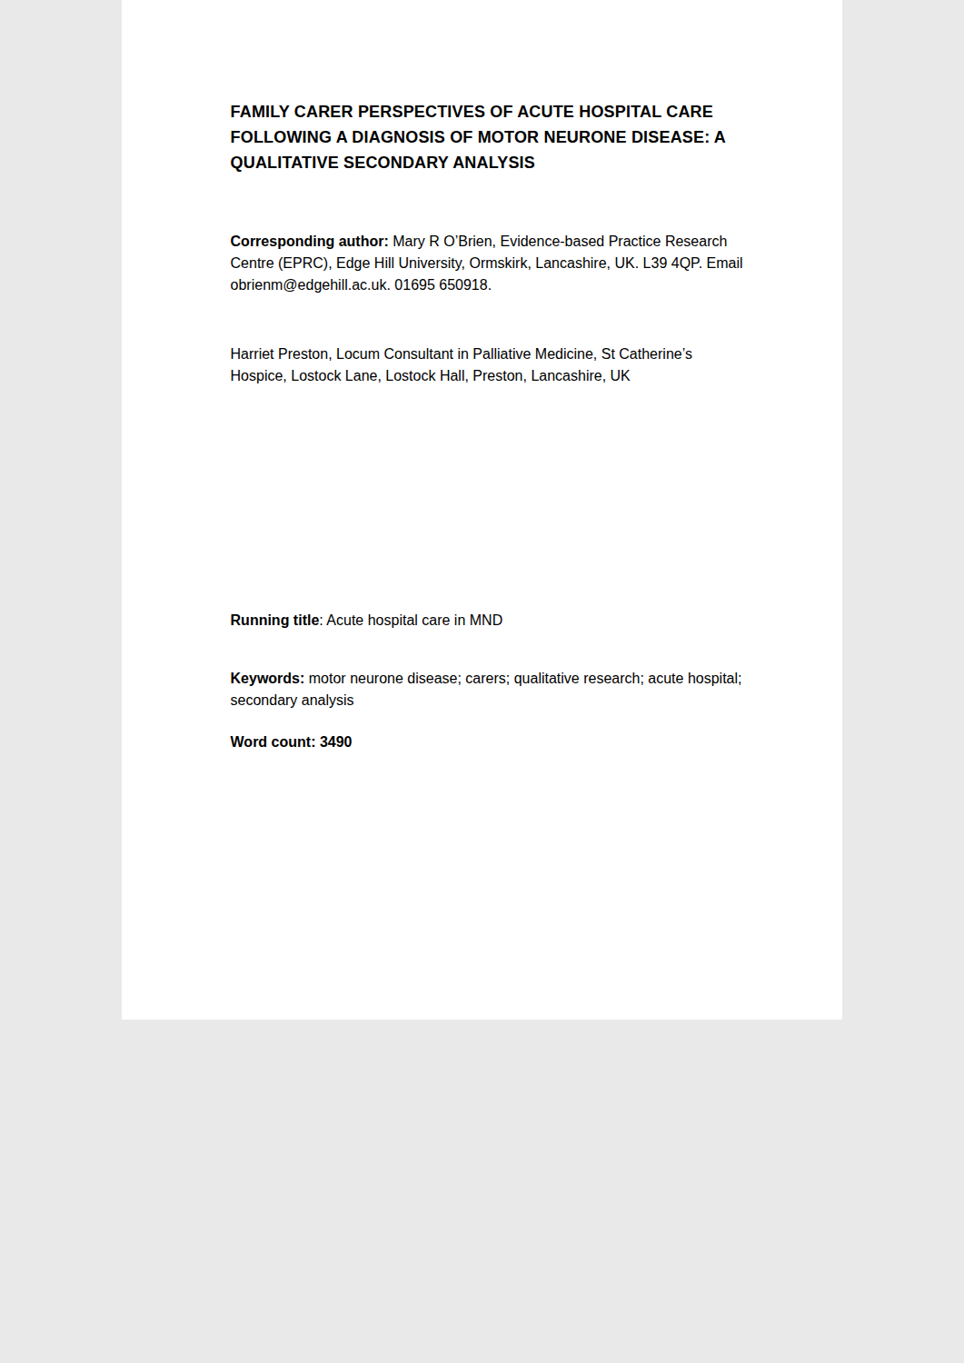FAMILY CARER PERSPECTIVES OF ACUTE HOSPITAL CARE FOLLOWING A DIAGNOSIS OF MOTOR NEURONE DISEASE: A QUALITATIVE SECONDARY ANALYSIS
Corresponding author: Mary R O’Brien, Evidence-based Practice Research Centre (EPRC), Edge Hill University, Ormskirk, Lancashire, UK. L39 4QP. Email obrienm@edgehill.ac.uk. 01695 650918.
Harriet Preston, Locum Consultant in Palliative Medicine, St Catherine’s Hospice, Lostock Lane, Lostock Hall, Preston, Lancashire, UK
Running title: Acute hospital care in MND
Keywords: motor neurone disease; carers; qualitative research; acute hospital; secondary analysis
Word count: 3490